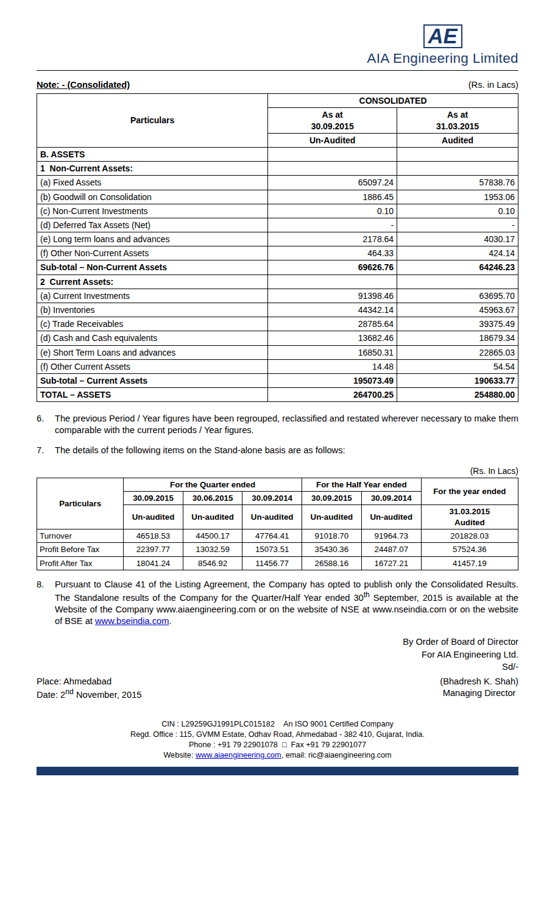AE
AIA Engineering Limited
Note: - (Consolidated) (Rs. in Lacs)
| Particulars | CONSOLIDATED |
| --- | --- |
| As at 30.09.2015 | As at 31.03.2015 |
| Un-Audited | Audited |
| B. ASSETS | | |
| 1 Non-Current Assets: | | |
| (a) Fixed Assets | 65097.24 | 57838.76 |
| (b) Goodwill on Consolidation | 1886.45 | 1953.06 |
| (c) Non-Current Investments | 0.10 | 0.10 |
| (d) Deferred Tax Assets (Net) | - | - |
| (e) Long term loans and advances | 2178.64 | 4030.17 |
| (f) Other Non-Current Assets | 464.33 | 424.14 |
| Sub-total – Non-Current Assets | 69626.76 | 64246.23 |
| 2 Current Assets: | | |
| (a) Current Investments | 91398.46 | 63695.70 |
| (b) Inventories | 44342.14 | 45963.67 |
| (c) Trade Receivables | 28785.64 | 39375.49 |
| (d) Cash and Cash equivalents | 13682.46 | 18679.34 |
| (e) Short Term Loans and advances | 16850.31 | 22865.03 |
| (f) Other Current Assets | 14.48 | 54.54 |
| Sub-total – Current Assets | 195073.49 | 190633.77 |
| TOTAL – ASSETS | 264700.25 | 254880.00 |
6.
The previous Period / Year figures have been regrouped, reclassified and restated wherever necessary to make them comparable with the current periods / Year figures.
7.
The details of the following items on the Stand-alone basis are as follows:
(Rs. In Lacs)
| Particulars | For the Quarter ended | For the Half Year ended | For the year ended |
| --- | --- | --- | --- |
| 30.09.2015 | 30.06.2015 | 30.09.2014 | 30.09.2015 | 30.09.2014 |
| Un-audited | Un-audited | Un-audited | Un-audited | Un-audited | 31.03.2015 Audited |
| Turnover | 46518.53 | 44500.17 | 47764.41 | 91018.70 | 91964.73 | 201828.03 |
| Profit Before Tax | 22397.77 | 13032.59 | 15073.51 | 35430.36 | 24487.07 | 57524.36 |
| Profit After Tax | 18041.24 | 8546.92 | 11456.77 | 26588.16 | 16727.21 | 41457.19 |
8.
Pursuant to Clause 41 of the Listing Agreement, the Company has opted to publish only the Consolidated Results. The Standalone results of the Company for the Quarter/Half Year ended 30th September, 2015 is available at the Website of the Company www.aiaengineering.com or on the website of NSE at www.nseindia.com or on the website of BSE at www.bseindia.com.
By Order of Board of Director
For AIA Engineering Ltd.
Sd/-
Place: Ahmedabad
Date: 2nd November, 2015
(Bhadresh K. Shah)
Managing Director
CIN : L29259GJ1991PLC015182 An ISO 9001 Certified Company
Regd. Office : 115, GVMM Estate, Odhav Road, Ahmedabad - 382 410, Gujarat, India.
Phone : +91 79 22901078 □ Fax +91 79 22901077
Website: www.aiaengineering.com, email: ric@aiaengineering.com